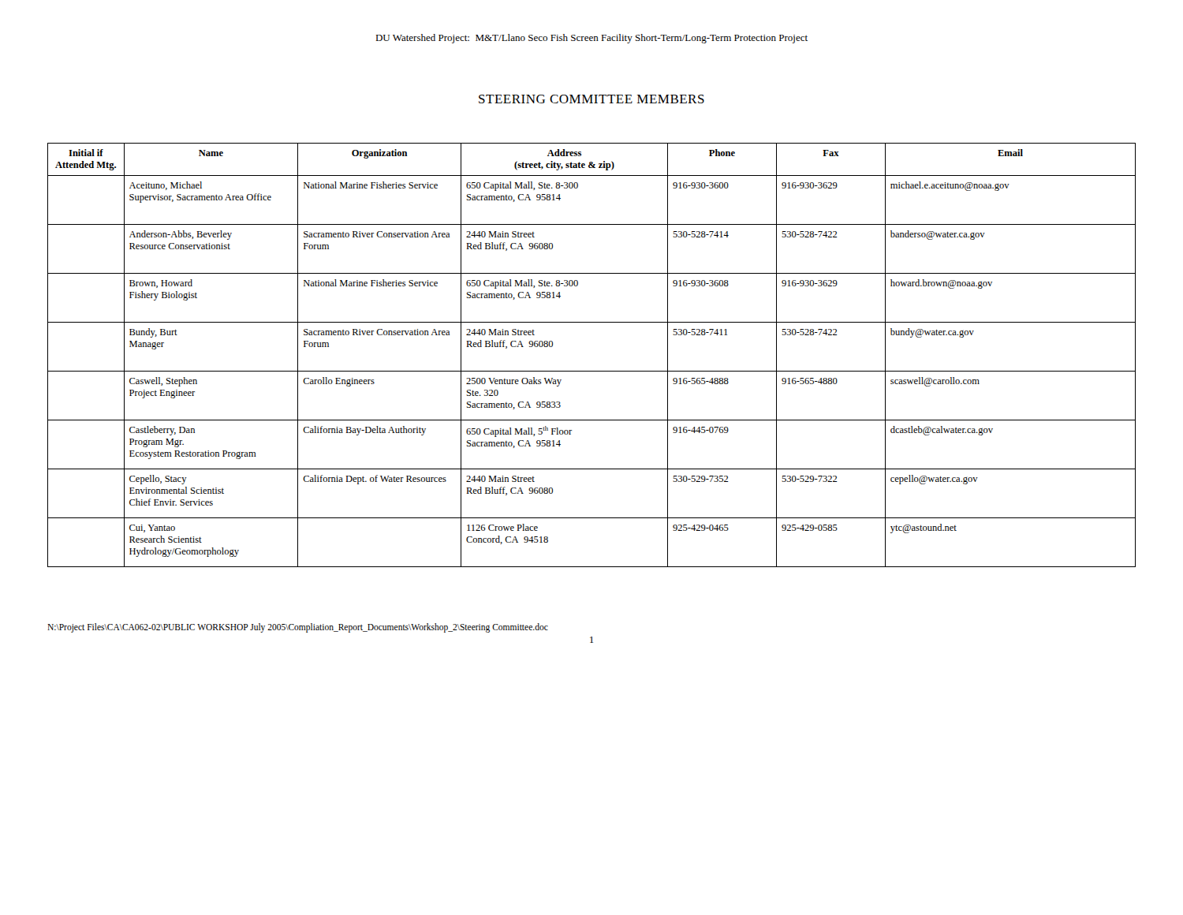DU Watershed Project: M&T/Llano Seco Fish Screen Facility Short-Term/Long-Term Protection Project
STEERING COMMITTEE MEMBERS
| Initial if Attended Mtg. | Name | Organization | Address (street, city, state & zip) | Phone | Fax | Email |
| --- | --- | --- | --- | --- | --- | --- |
| | Aceituno, Michael Supervisor, Sacramento Area Office | National Marine Fisheries Service | 650 Capital Mall, Ste. 8-300 Sacramento, CA 95814 | 916-930-3600 | 916-930-3629 | michael.e.aceituno@noaa.gov |
| | Anderson-Abbs, Beverley Resource Conservationist | Sacramento River Conservation Area Forum | 2440 Main Street Red Bluff, CA 96080 | 530-528-7414 | 530-528-7422 | banderso@water.ca.gov |
| | Brown, Howard Fishery Biologist | National Marine Fisheries Service | 650 Capital Mall, Ste. 8-300 Sacramento, CA 95814 | 916-930-3608 | 916-930-3629 | howard.brown@noaa.gov |
| | Bundy, Burt Manager | Sacramento River Conservation Area Forum | 2440 Main Street Red Bluff, CA 96080 | 530-528-7411 | 530-528-7422 | bundy@water.ca.gov |
| | Caswell, Stephen Project Engineer | Carollo Engineers | 2500 Venture Oaks Way Ste. 320 Sacramento, CA 95833 | 916-565-4888 | 916-565-4880 | scaswell@carollo.com |
| | Castleberry, Dan Program Mgr. Ecosystem Restoration Program | California Bay-Delta Authority | 650 Capital Mall, 5 th Floor Sacramento, CA 95814 | 916-445-0769 | | dcastleb@calwater.ca.gov |
| | Cepello, Stacy Environmental Scientist Chief Envir. Services | California Dept. of Water Resources | 2440 Main Street Red Bluff, CA 96080 | 530-529-7352 | 530-529-7322 | cepello@water.ca.gov |
| | Cui, Yantao Research Scientist Hydrology/Geomorphology | | 1126 Crowe Place Concord, CA 94518 | 925-429-0465 | 925-429-0585 | ytc@astound.net |
N:\Project Files\CA\CA062-02\PUBLIC WORKSHOP July 2005\Compliation_Report_Documents\Workshop_2\Steering Committee.doc
1